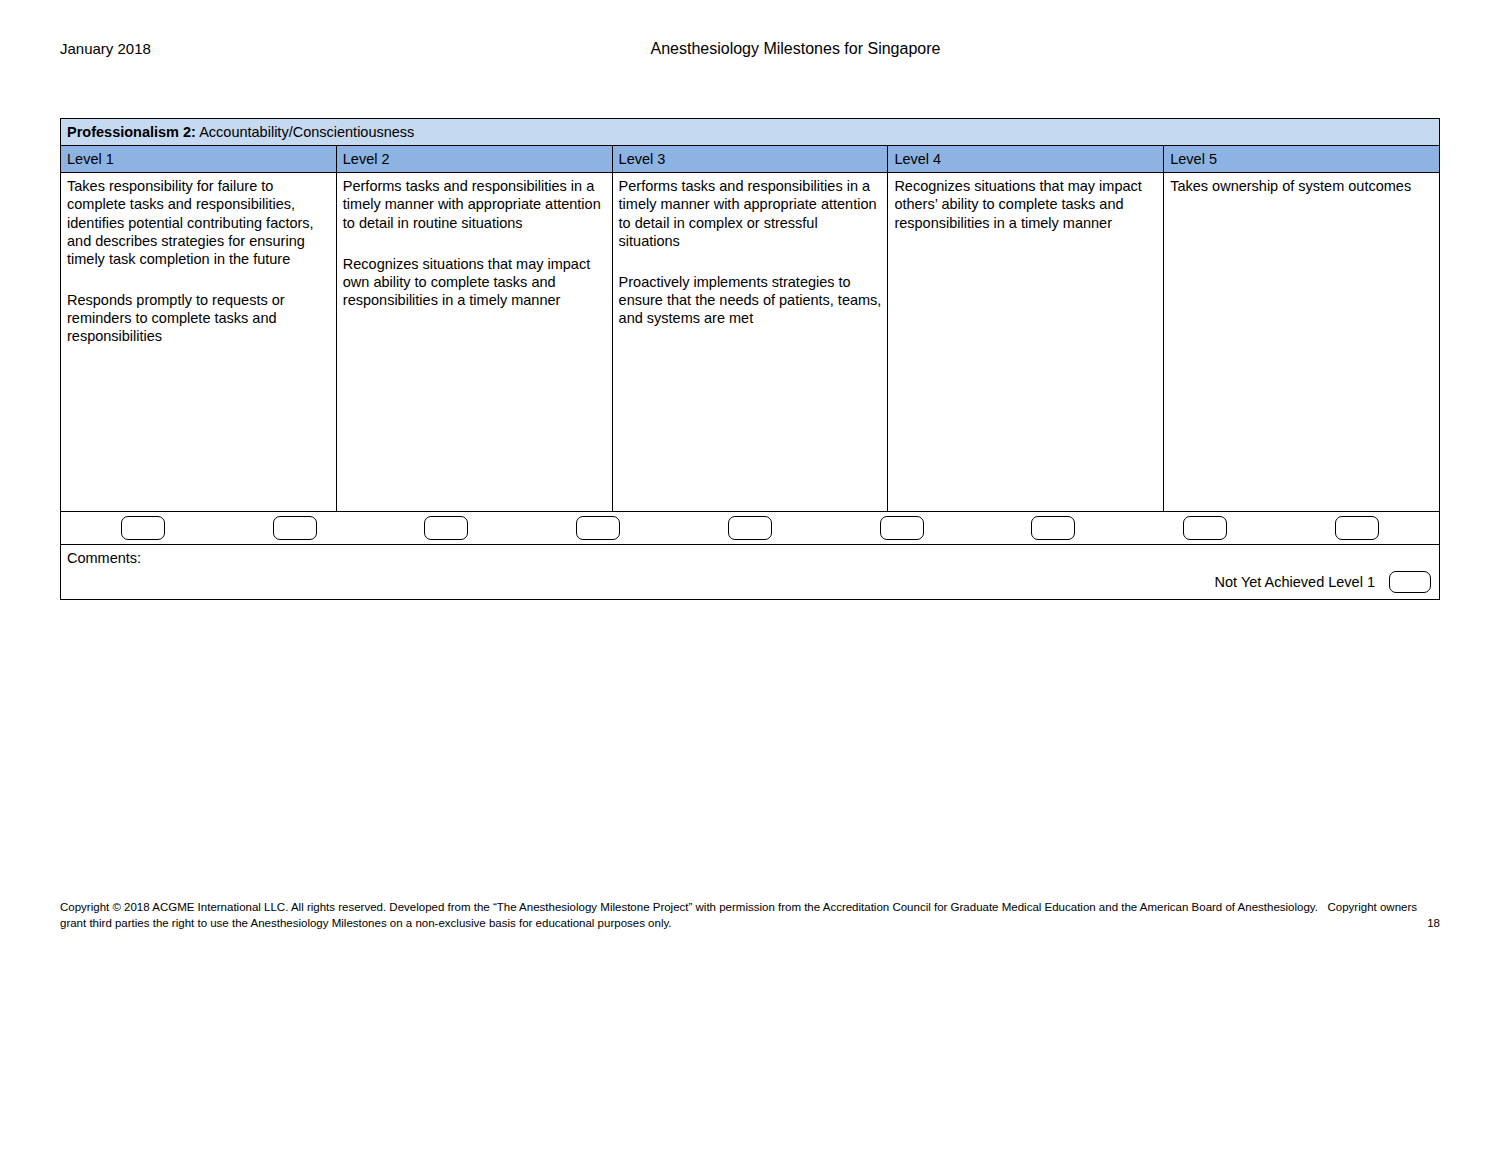January 2018
Anesthesiology Milestones for Singapore
| Professionalism 2: Accountability/Conscientiousness |
| Level 1 | Level 2 | Level 3 | Level 4 | Level 5 |
| Takes responsibility for failure to complete tasks and responsibilities, identifies potential contributing factors, and describes strategies for ensuring timely task completion in the future Responds promptly to requests or reminders to complete tasks and responsibilities | Performs tasks and responsibilities in a timely manner with appropriate attention to detail in routine situations Recognizes situations that may impact own ability to complete tasks and responsibilities in a timely manner | Performs tasks and responsibilities in a timely manner with appropriate attention to detail in complex or stressful situations Proactively implements strategies to ensure that the needs of patients, teams, and systems are met | Recognizes situations that may impact others’ ability to complete tasks and responsibilities in a timely manner | Takes ownership of system outcomes |
| Comments: Not Yet Achieved Level 1 |
Copyright © 2018 ACGME International LLC. All rights reserved. Developed from the “The Anesthesiology Milestone Project” with permission from the Accreditation Council for Graduate Medical Education and the American Board of Anesthesiology. Copyright owners grant third parties the right to use the Anesthesiology Milestones on a non-exclusive basis for educational purposes only. 18